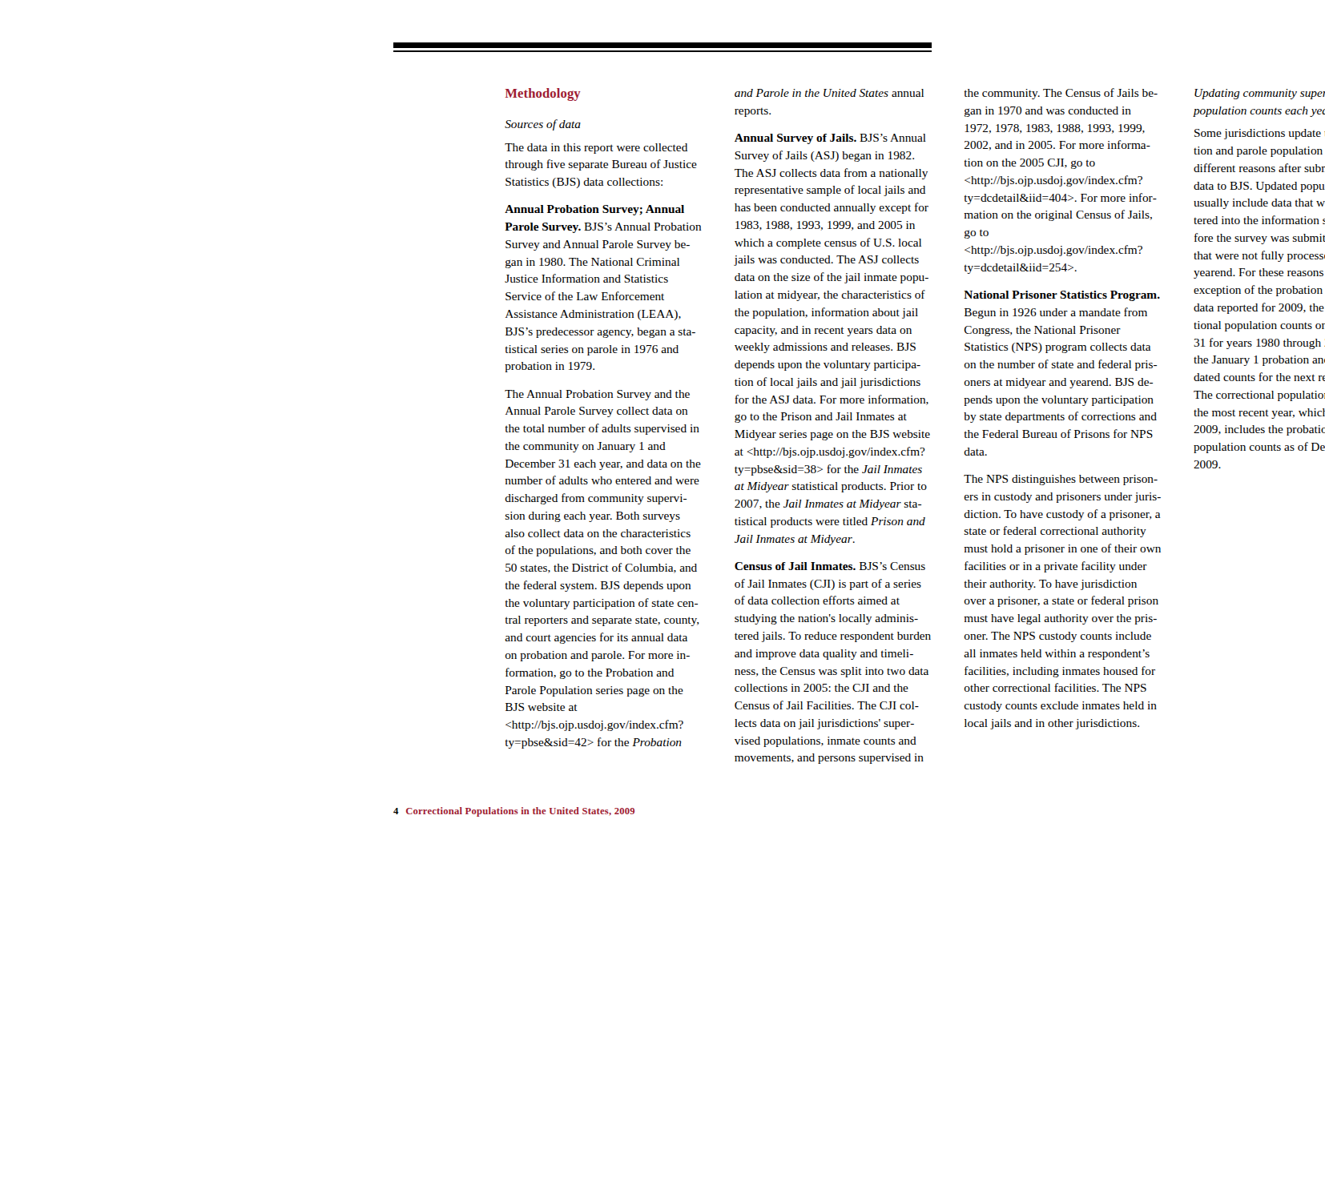Methodology
Sources of data
The data in this report were collected through five separate Bureau of Justice Statistics (BJS) data collections:
Annual Probation Survey; Annual Parole Survey. BJS’s Annual Probation Survey and Annual Parole Survey began in 1980. The National Criminal Justice Information and Statistics Service of the Law Enforcement Assistance Administration (LEAA), BJS’s predecessor agency, began a statistical series on parole in 1976 and probation in 1979.
The Annual Probation Survey and the Annual Parole Survey collect data on the total number of adults supervised in the community on January 1 and December 31 each year, and data on the number of adults who entered and were discharged from community supervision during each year. Both surveys also collect data on the characteristics of the populations, and both cover the 50 states, the District of Columbia, and the federal system. BJS depends upon the voluntary participation of state central reporters and separate state, county, and court agencies for its annual data on probation and parole. For more information, go to the Probation and Parole Population series page on the BJS website at <http://bjs.ojp.usdoj.gov/index.cfm?ty=pbse&sid=42> for the Probation and Parole in the United States annual reports.
Annual Survey of Jails. BJS’s Annual Survey of Jails (ASJ) began in 1982. The ASJ collects data from a nationally representative sample of local jails and has been conducted annually except for 1983, 1988, 1993, 1999, and 2005 in which a complete census of U.S. local jails was conducted. The ASJ collects data on the size of the jail inmate population at midyear, the characteristics of the population, information about jail capacity, and in recent years data on weekly admissions and releases. BJS depends upon the voluntary participation of local jails and jail jurisdictions for the ASJ data. For more information, go to the Prison and Jail Inmates at Midyear series page on the BJS website at <http://bjs.ojp.usdoj.gov/index.cfm?ty=pbse&sid=38> for the Jail Inmates at Midyear statistical products. Prior to 2007, the Jail Inmates at Midyear statistical products were titled Prison and Jail Inmates at Midyear.
Census of Jail Inmates. BJS’s Census of Jail Inmates (CJI) is part of a series of data collection efforts aimed at studying the nation's locally administered jails. To reduce respondent burden and improve data quality and timeliness, the Census was split into two data collections in 2005: the CJI and the Census of Jail Facilities. The CJI collects data on jail jurisdictions' supervised populations, inmate counts and movements, and persons supervised in the community. The Census of Jails began in 1970 and was conducted in 1972, 1978, 1983, 1988, 1993, 1999, 2002, and in 2005. For more information on the 2005 CJI, go to <http://bjs.ojp.usdoj.gov/index.cfm?ty=dcdetail&iid=404>. For more information on the original Census of Jails, go to <http://bjs.ojp.usdoj.gov/index.cfm?ty=dcdetail&iid=254>.
National Prisoner Statistics Program. Begun in 1926 under a mandate from Congress, the National Prisoner Statistics (NPS) program collects data on the number of state and federal prisoners at midyear and yearend. BJS depends upon the voluntary participation by state departments of corrections and the Federal Bureau of Prisons for NPS data.
The NPS distinguishes between prisoners in custody and prisoners under jurisdiction. To have custody of a prisoner, a state or federal correctional authority must hold a prisoner in one of their own facilities or in a private facility under their authority. To have jurisdiction over a prisoner, a state or federal prison must have legal authority over the prisoner. The NPS custody counts include all inmates held within a respondent’s facilities, including inmates housed for other correctional facilities. The NPS custody counts exclude inmates held in local jails and in other jurisdictions.
Updating community supervision population counts each year
Some jurisdictions update their probation and parole population counts for different reasons after submitting the data to BJS. Updated population counts usually include data that were not entered into the information system before the survey was submitted or data that were not fully processed by yearend. For these reasons and with the exception of the probation and parole data reported for 2009, the total correctional population counts on December 31 for years 1980 through 2008 include the January 1 probation and parole updated counts for the next reporting year. The correctional population count for the most recent year, which is yearend 2009, includes the probation and parole population counts as of December 31, 2009.
4 Correctional Populations in the United States, 2009